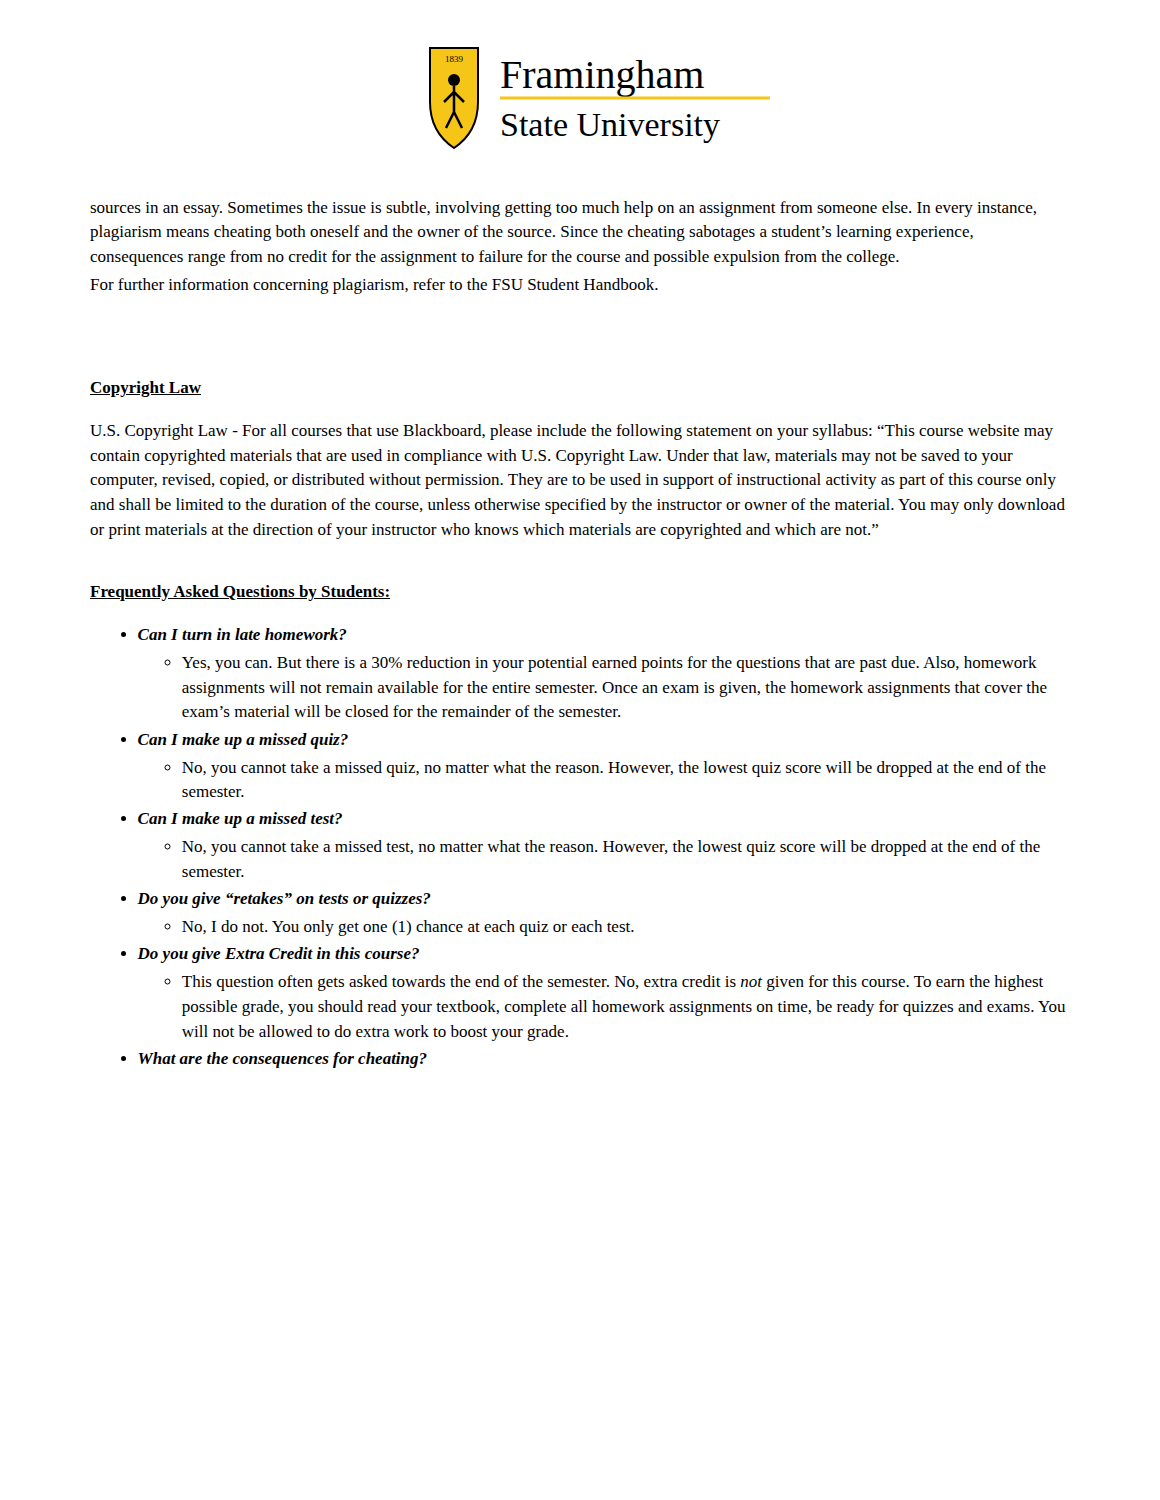1839 Framingham State University
sources in an essay. Sometimes the issue is subtle, involving getting too much help on an assignment from someone else. In every instance, plagiarism means cheating both oneself and the owner of the source. Since the cheating sabotages a student’s learning experience, consequences range from no credit for the assignment to failure for the course and possible expulsion from the college.
For further information concerning plagiarism, refer to the FSU Student Handbook.
Copyright Law
U.S. Copyright Law - For all courses that use Blackboard, please include the following statement on your syllabus: “This course website may contain copyrighted materials that are used in compliance with U.S. Copyright Law. Under that law, materials may not be saved to your computer, revised, copied, or distributed without permission. They are to be used in support of instructional activity as part of this course only and shall be limited to the duration of the course, unless otherwise specified by the instructor or owner of the material. You may only download or print materials at the direction of your instructor who knows which materials are copyrighted and which are not.”
Frequently Asked Questions by Students:
Can I turn in late homework?
Yes, you can. But there is a 30% reduction in your potential earned points for the questions that are past due. Also, homework assignments will not remain available for the entire semester. Once an exam is given, the homework assignments that cover the exam’s material will be closed for the remainder of the semester.
Can I make up a missed quiz?
No, you cannot take a missed quiz, no matter what the reason. However, the lowest quiz score will be dropped at the end of the semester.
Can I make up a missed test?
No, you cannot take a missed test, no matter what the reason. However, the lowest quiz score will be dropped at the end of the semester.
Do you give “retakes” on tests or quizzes?
No, I do not. You only get one (1) chance at each quiz or each test.
Do you give Extra Credit in this course?
This question often gets asked towards the end of the semester. No, extra credit is not given for this course. To earn the highest possible grade, you should read your textbook, complete all homework assignments on time, be ready for quizzes and exams. You will not be allowed to do extra work to boost your grade.
What are the consequences for cheating?